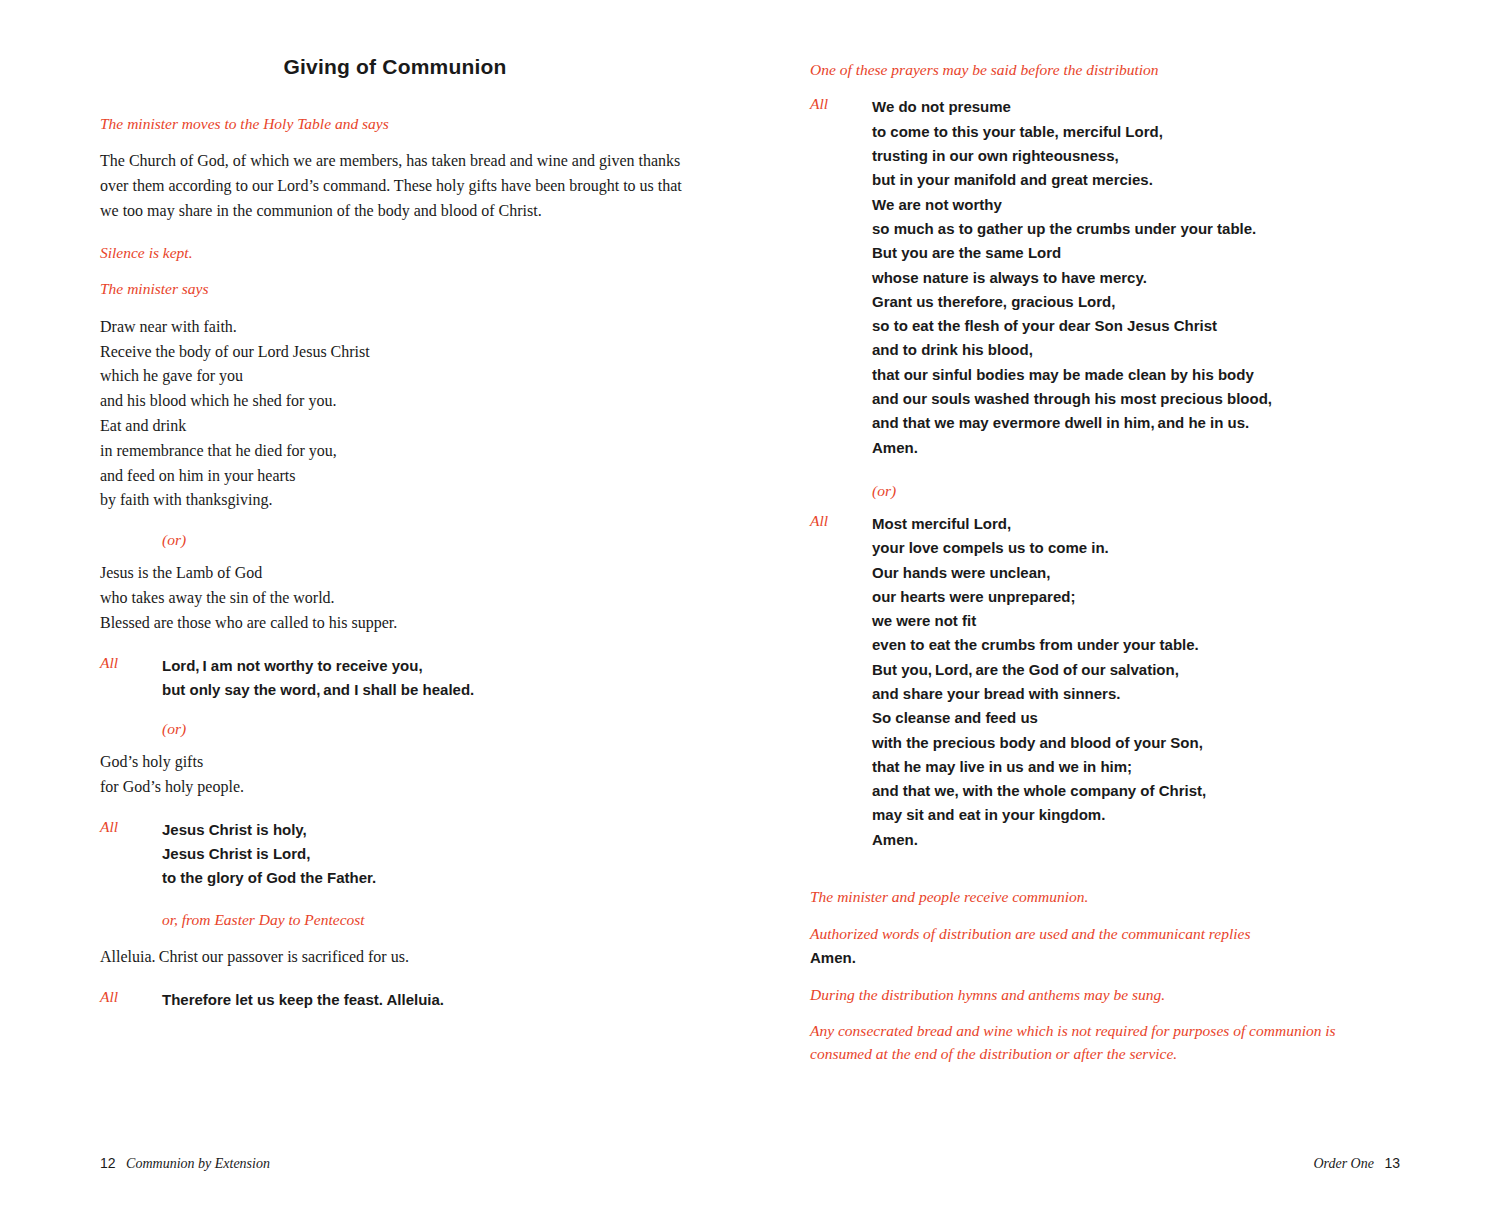Giving of Communion
The minister moves to the Holy Table and says
The Church of God, of which we are members, has taken bread and wine and given thanks over them according to our Lord’s command. These holy gifts have been brought to us that we too may share in the communion of the body and blood of Christ.
Silence is kept.
The minister says
Draw near with faith.
Receive the body of our Lord Jesus Christ
which he gave for you
and his blood which he shed for you.
Eat and drink
in remembrance that he died for you,
and feed on him in your hearts
by faith with thanksgiving.
(or)
Jesus is the Lamb of God
who takes away the sin of the world.
Blessed are those who are called to his supper.
All Lord, I am not worthy to receive you,
but only say the word, and I shall be healed.
(or)
God’s holy gifts
for God’s holy people.
All Jesus Christ is holy,
Jesus Christ is Lord,
to the glory of God the Father.
or, from Easter Day to Pentecost
Alleluia. Christ our passover is sacrificed for us.
All Therefore let us keep the feast. Alleluia.
One of these prayers may be said before the distribution
All We do not presume
to come to this your table, merciful Lord,
trusting in our own righteousness,
but in your manifold and great mercies.
We are not worthy
so much as to gather up the crumbs under your table.
But you are the same Lord
whose nature is always to have mercy.
Grant us therefore, gracious Lord,
so to eat the flesh of your dear Son Jesus Christ
and to drink his blood,
that our sinful bodies may be made clean by his body
and our souls washed through his most precious blood,
and that we may evermore dwell in him, and he in us.
Amen.
(or)
All Most merciful Lord,
your love compels us to come in.
Our hands were unclean,
our hearts were unprepared;
we were not fit
even to eat the crumbs from under your table.
But you, Lord, are the God of our salvation,
and share your bread with sinners.
So cleanse and feed us
with the precious body and blood of your Son,
that he may live in us and we in him;
and that we, with the whole company of Christ,
may sit and eat in your kingdom.
Amen.
The minister and people receive communion.
Authorized words of distribution are used and the communicant replies
Amen.
During the distribution hymns and anthems may be sung.
Any consecrated bread and wine which is not required for purposes of communion is consumed at the end of the distribution or after the service.
12 Communion by Extension
Order One 13